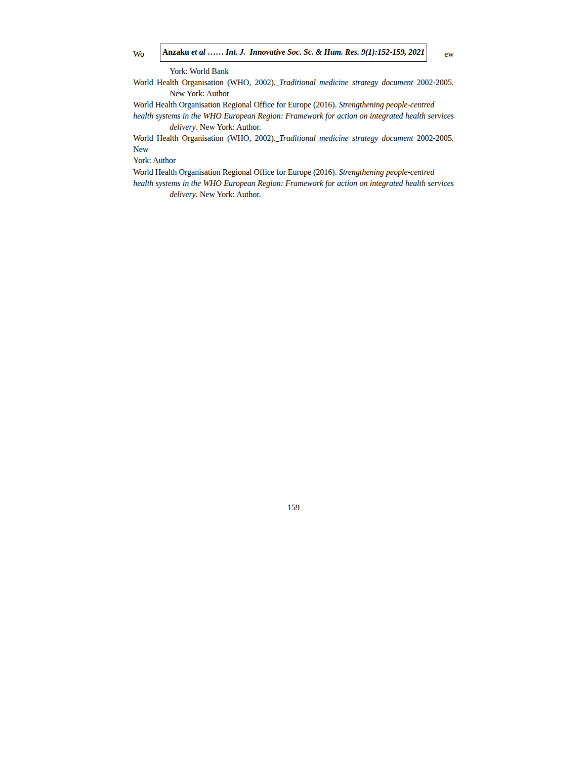Wo ew
Anzaku et al …… Int. J. Innovative Soc. Sc. & Hum. Res. 9(1):152-159, 2021
York: World Bank
World Health Organisation (WHO, 2002). Traditional medicine strategy document 2002-2005. New York: Author
World Health Organisation Regional Office for Europe (2016). Strengthening people-centred
health systems in the WHO European Region: Framework for action on integrated health services delivery. New York: Author.
World Health Organisation (WHO, 2002). Traditional medicine strategy document 2002-2005. New
York: Author
World Health Organisation Regional Office for Europe (2016). Strengthening people-centred
health systems in the WHO European Region: Framework for action on integrated health services delivery. New York: Author.
159